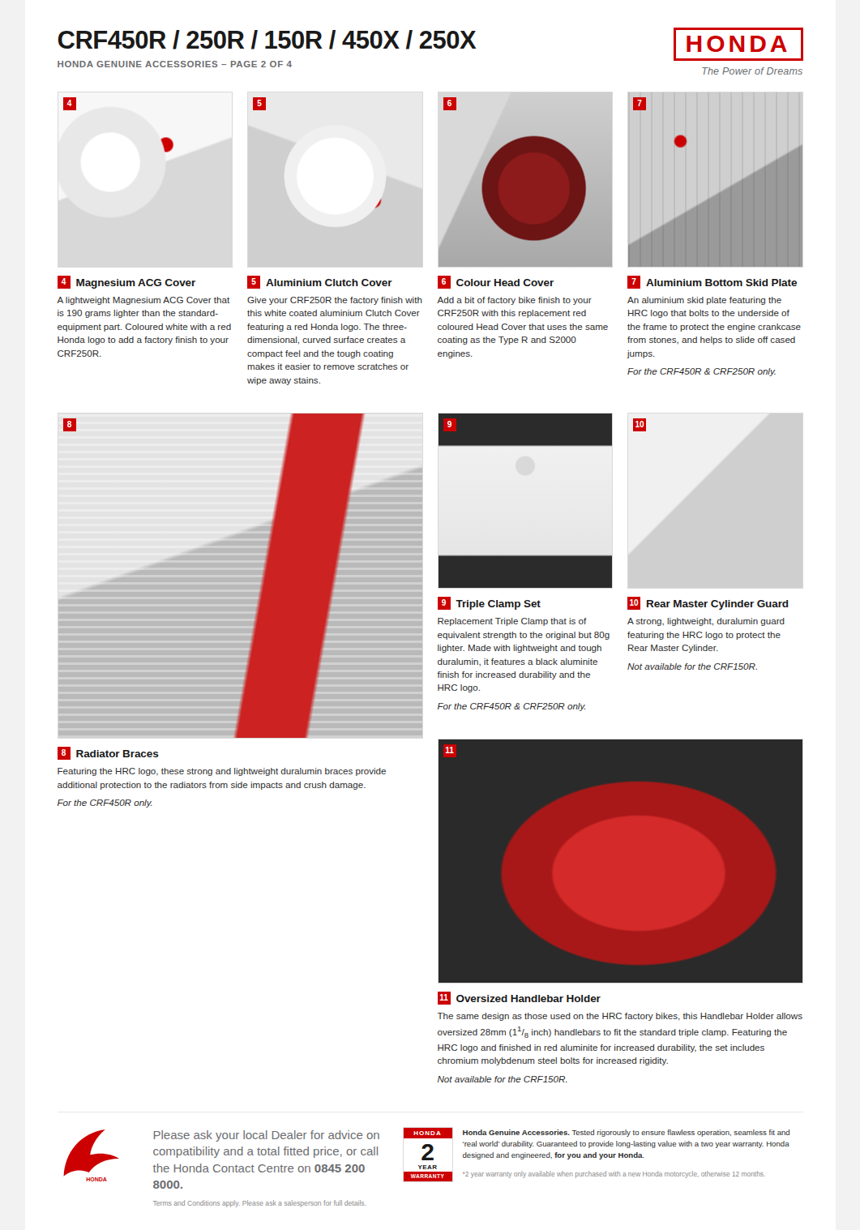CRF450R / 250R / 150R / 450X / 250X
Honda Genuine Accessories – Page 2 of 4
HONDA
The Power of Dreams
4
4
Magnesium ACG Cover
A lightweight Magnesium ACG Cover that is 190 grams lighter than the standard-equipment part. Coloured white with a red Honda logo to add a factory finish to your CRF250R.
5
5
Aluminium Clutch Cover
Give your CRF250R the factory finish with this white coated aluminium Clutch Cover featuring a red Honda logo. The three-dimensional, curved surface creates a compact feel and the tough coating makes it easier to remove scratches or wipe away stains.
6
6
Colour Head Cover
Add a bit of factory bike finish to your CRF250R with this replacement red coloured Head Cover that uses the same coating as the Type R and S2000 engines.
7
7
Aluminium Bottom Skid Plate
An aluminium skid plate featuring the HRC logo that bolts to the underside of the frame to protect the engine crankcase from stones, and helps to slide off cased jumps.
For the CRF450R & CRF250R only.
8
8
Radiator Braces
Featuring the HRC logo, these strong and lightweight duralumin braces provide additional protection to the radiators from side impacts and crush damage.
For the CRF450R only.
9
9
Triple Clamp Set
Replacement Triple Clamp that is of equivalent strength to the original but 80g lighter. Made with lightweight and tough duralumin, it features a black aluminite finish for increased durability and the HRC logo.
For the CRF450R & CRF250R only.
10
10
Rear Master Cylinder Guard
A strong, lightweight, duralumin guard featuring the HRC logo to protect the Rear Master Cylinder.
Not available for the CRF150R.
11
11
Oversized Handlebar Holder
The same design as those used on the HRC factory bikes, this Handlebar Holder allows oversized 28mm (11/8 inch) handlebars to fit the standard triple clamp. Featuring the HRC logo and finished in red aluminite for increased durability, the set includes chromium molybdenum steel bolts for increased rigidity.
Not available for the CRF150R.
HONDA
Please ask your local Dealer for advice on compatibility and a total fitted price, or call the Honda Contact Centre on 0845 200 8000.
Terms and Conditions apply. Please ask a salesperson for full details.
HONDA
2
YEAR
WARRANTY
Honda Genuine Accessories. Tested rigorously to ensure flawless operation, seamless fit and ‘real world’ durability. Guaranteed to provide long-lasting value with a two year warranty. Honda designed and engineered, for you and your Honda.
*2 year warranty only available when purchased with a new Honda motorcycle, otherwise 12 months.